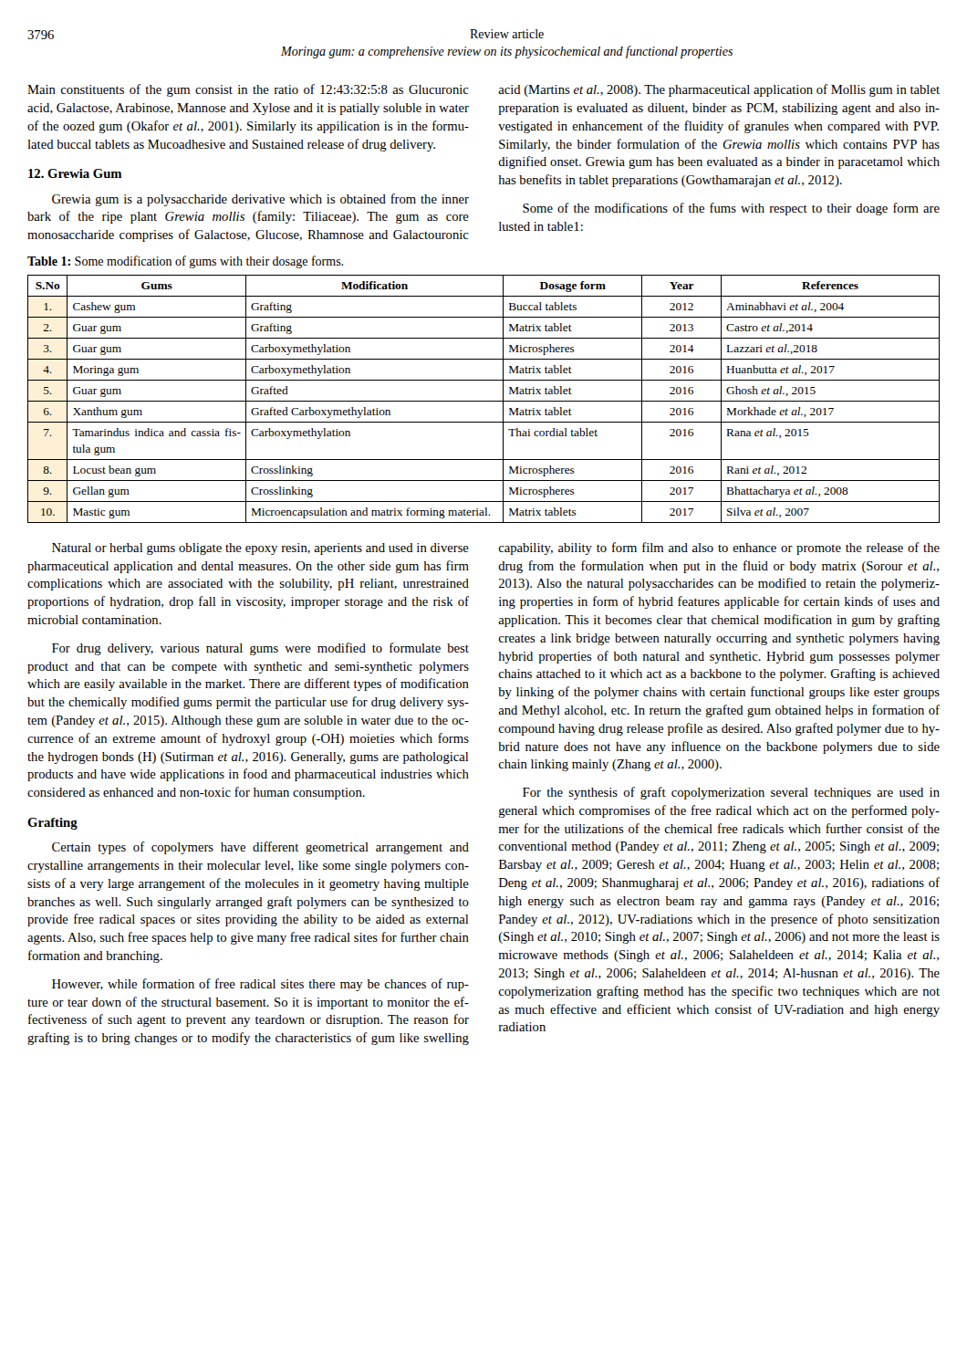3796
Review article
Moringa gum: a comprehensive review on its physicochemical and functional properties
Main constituents of the gum consist in the ratio of 12:43:32:5:8 as Glucuronic acid, Galactose, Arabinose, Mannose and Xylose and it is patially soluble in water of the oozed gum (Okafor et al., 2001). Similarly its appilication is in the formulated buccal tablets as Mucoadhesive and Sustained release of drug delivery.
12. Grewia Gum
Grewia gum is a polysaccharide derivative which is obtained from the inner bark of the ripe plant Grewia mollis (family: Tiliaceae). The gum as core monosaccharide comprises of Galactose, Glucose, Rhamnose and Galactouronic acid (Martins et al., 2008). The pharmaceutical application of Mollis gum in tablet preparation is evaluated as diluent, binder as PCM, stabilizing agent and also investigated in enhancement of the fluidity of granules when compared with PVP. Similarly, the binder formulation of the Grewia mollis which contains PVP has dignified onset. Grewia gum has been evaluated as a binder in paracetamol which has benefits in tablet preparations (Gowthamarajan et al., 2012).
Some of the modifications of the fums with respect to their doage form are lusted in table1:
Table 1: Some modification of gums with their dosage forms.
| S.No | Gums | Modification | Dosage form | Year | References |
| --- | --- | --- | --- | --- | --- |
| 1. | Cashew gum | Grafting | Buccal tablets | 2012 | Aminabhavi et al. , 2004 |
| 2. | Guar gum | Grafting | Matrix tablet | 2013 | Castro et al. ,2014 |
| 3. | Guar gum | Carboxymethylation | Microspheres | 2014 | Lazzari et al. ,2018 |
| 4. | Moringa gum | Carboxymethylation | Matrix tablet | 2016 | Huanbutta et al. , 2017 |
| 5. | Guar gum | Grafted | Matrix tablet | 2016 | Ghosh et al. , 2015 |
| 6. | Xanthum gum | Grafted Carboxymethylation | Matrix tablet | 2016 | Morkhade et al. , 2017 |
| 7. | Tamarindus indica and cassia fistula gum | Carboxymethylation | Thai cordial tablet | 2016 | Rana et al. , 2015 |
| 8. | Locust bean gum | Crosslinking | Microspheres | 2016 | Rani et al. , 2012 |
| 9. | Gellan gum | Crosslinking | Microspheres | 2017 | Bhattacharya et al. , 2008 |
| 10. | Mastic gum | Microencapsulation and matrix forming material. | Matrix tablets | 2017 | Silva et al. , 2007 |
Natural or herbal gums obligate the epoxy resin, aperients and used in diverse pharmaceutical application and dental measures. On the other side gum has firm complications which are associated with the solubility, pH reliant, unrestrained proportions of hydration, drop fall in viscosity, improper storage and the risk of microbial contamination.
For drug delivery, various natural gums were modified to formulate best product and that can be compete with synthetic and semi-synthetic polymers which are easily available in the market. There are different types of modification but the chemically modified gums permit the particular use for drug delivery system (Pandey et al., 2015). Although these gum are soluble in water due to the occurrence of an extreme amount of hydroxyl group (-OH) moieties which forms the hydrogen bonds (H) (Sutirman et al., 2016). Generally, gums are pathological products and have wide applications in food and pharmaceutical industries which considered as enhanced and non-toxic for human consumption.
Grafting
Certain types of copolymers have different geometrical arrangement and crystalline arrangements in their molecular level, like some single polymers consists of a very large arrangement of the molecules in it geometry having multiple branches as well. Such singularly arranged graft polymers can be synthesized to provide free radical spaces or sites providing the ability to be aided as external agents. Also, such free spaces help to give many free radical sites for further chain formation and branching.
However, while formation of free radical sites there may be chances of rupture or tear down of the structural basement. So it is important to monitor the effectiveness of such agent to prevent any teardown or disruption. The reason for grafting is to bring changes or to modify the characteristics of gum like swelling capability, ability to form film and also to enhance or promote the release of the drug from the formulation when put in the fluid or body matrix (Sorour et al., 2013). Also the natural polysaccharides can be modified to retain the polymerizing properties in form of hybrid features applicable for certain kinds of uses and application. This it becomes clear that chemical modification in gum by grafting creates a link bridge between naturally occurring and synthetic polymers having hybrid properties of both natural and synthetic. Hybrid gum possesses polymer chains attached to it which act as a backbone to the polymer. Grafting is achieved by linking of the polymer chains with certain functional groups like ester groups and Methyl alcohol, etc. In return the grafted gum obtained helps in formation of compound having drug release profile as desired. Also grafted polymer due to hybrid nature does not have any influence on the backbone polymers due to side chain linking mainly (Zhang et al., 2000).
For the synthesis of graft copolymerization several techniques are used in general which compromises of the free radical which act on the performed polymer for the utilizations of the chemical free radicals which further consist of the conventional method (Pandey et al., 2011; Zheng et al., 2005; Singh et al., 2009; Barsbay et al., 2009; Geresh et al., 2004; Huang et al., 2003; Helin et al., 2008; Deng et al., 2009; Shanmugharaj et al., 2006; Pandey et al., 2016), radiations of high energy such as electron beam ray and gamma rays (Pandey et al., 2016; Pandey et al., 2012), UV-radiations which in the presence of photo sensitization (Singh et al., 2010; Singh et al., 2007; Singh et al., 2006) and not more the least is microwave methods (Singh et al., 2006; Salaheldeen et al., 2014; Kalia et al., 2013; Singh et al., 2006; Salaheldeen et al., 2014; Al-husnan et al., 2016). The copolymerization grafting method has the specific two techniques which are not as much effective and efficient which consist of UV-radiation and high energy radiation